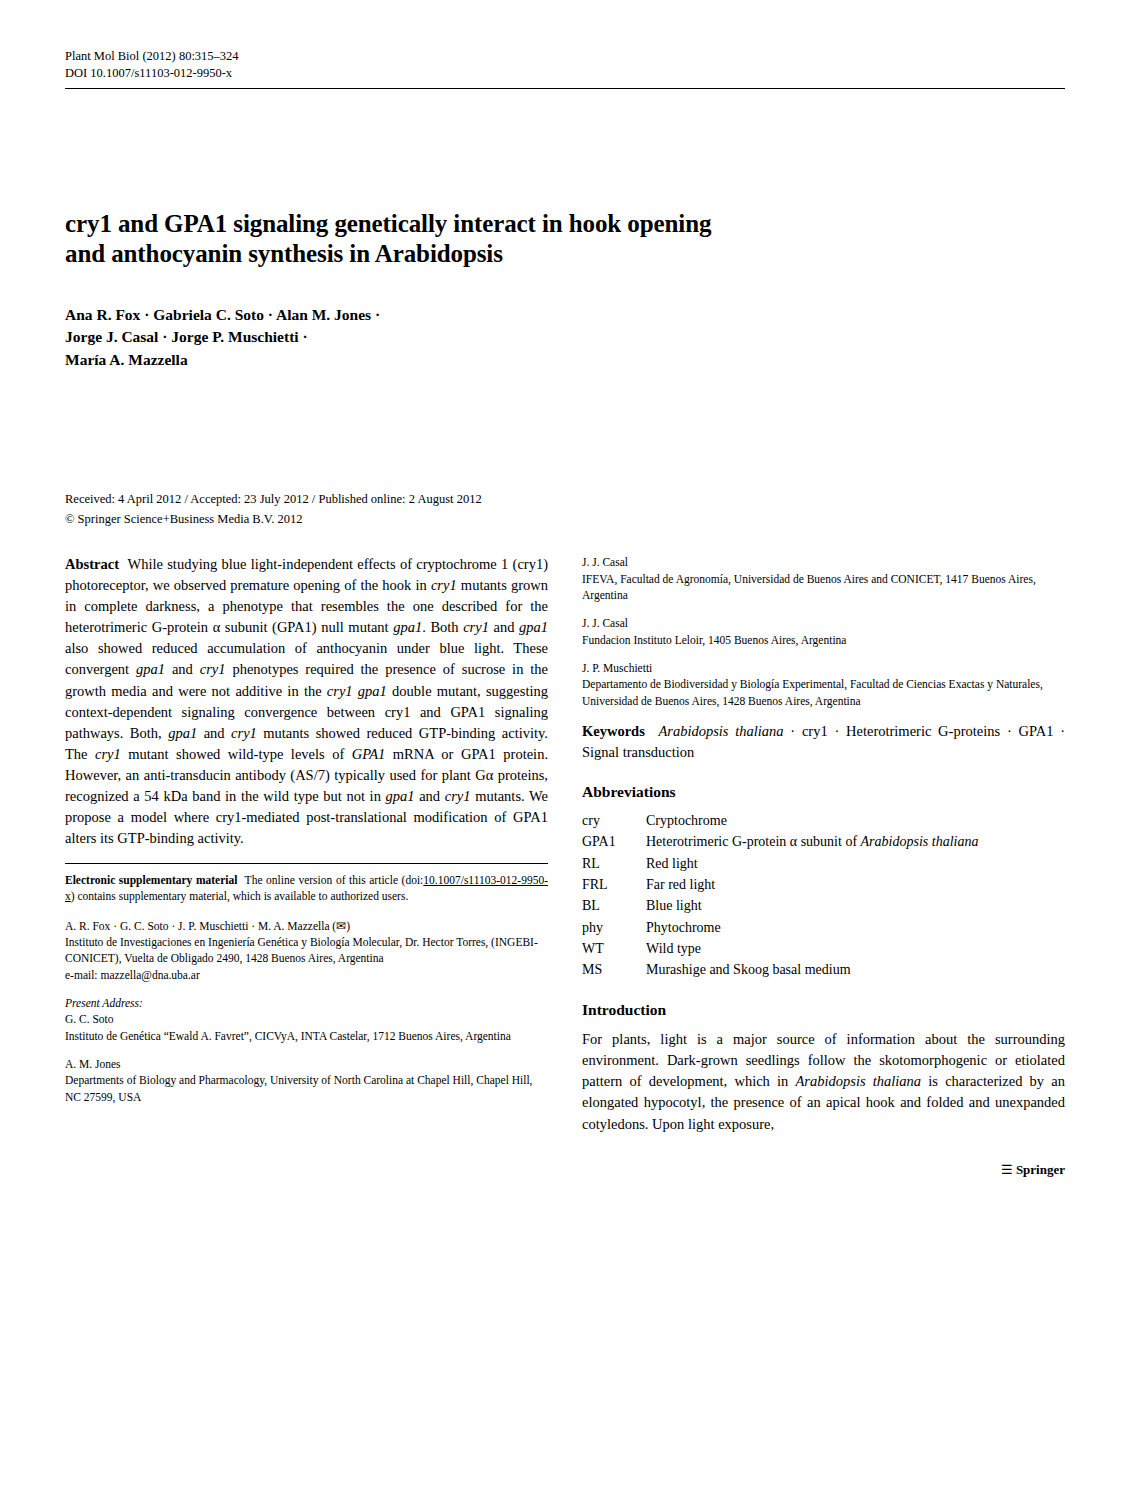Plant Mol Biol (2012) 80:315–324
DOI 10.1007/s11103-012-9950-x
cry1 and GPA1 signaling genetically interact in hook opening
and anthocyanin synthesis in Arabidopsis
Ana R. Fox · Gabriela C. Soto · Alan M. Jones ·
Jorge J. Casal · Jorge P. Muschietti ·
María A. Mazzella
Received: 4 April 2012 / Accepted: 23 July 2012 / Published online: 2 August 2012
© Springer Science+Business Media B.V. 2012
Abstract While studying blue light-independent effects of cryptochrome 1 (cry1) photoreceptor, we observed premature opening of the hook in cry1 mutants grown in complete darkness, a phenotype that resembles the one described for the heterotrimeric G-protein α subunit (GPA1) null mutant gpa1. Both cry1 and gpa1 also showed reduced accumulation of anthocyanin under blue light. These convergent gpa1 and cry1 phenotypes required the presence of sucrose in the growth media and were not additive in the cry1 gpa1 double mutant, suggesting context-dependent signaling convergence between cry1 and GPA1 signaling pathways. Both, gpa1 and cry1 mutants showed reduced GTP-binding activity. The cry1 mutant showed wild-type levels of GPA1 mRNA or GPA1 protein. However, an anti-transducin antibody (AS/7) typically used for plant Gα proteins, recognized a 54 kDa band in the wild type but not in gpa1 and cry1 mutants. We propose a model where cry1-mediated post-translational modification of GPA1 alters its GTP-binding activity.
Electronic supplementary material The online version of this article (doi:10.1007/s11103-012-9950-x) contains supplementary material, which is available to authorized users.
A. R. Fox · G. C. Soto · J. P. Muschietti · M. A. Mazzella (✉)
Instituto de Investigaciones en Ingeniería Genética y Biología Molecular, Dr. Hector Torres, (INGEBI-CONICET), Vuelta de Obligado 2490, 1428 Buenos Aires, Argentina
e-mail: mazzella@dna.uba.ar
Present Address:
G. C. Soto
Instituto de Genética “Ewald A. Favret”, CICVyA, INTA Castelar, 1712 Buenos Aires, Argentina
A. M. Jones
Departments of Biology and Pharmacology, University of North Carolina at Chapel Hill, Chapel Hill, NC 27599, USA
J. J. Casal
IFEVA, Facultad de Agronomía, Universidad de Buenos Aires and CONICET, 1417 Buenos Aires, Argentina
J. J. Casal
Fundacion Instituto Leloir, 1405 Buenos Aires, Argentina
J. P. Muschietti
Departamento de Biodiversidad y Biología Experimental, Facultad de Ciencias Exactas y Naturales, Universidad de Buenos Aires, 1428 Buenos Aires, Argentina
Keywords Arabidopsis thaliana · cry1 · Heterotrimeric G-proteins · GPA1 · Signal transduction
Abbreviations
| cry | Cryptochrome |
| GPA1 | Heterotrimeric G-protein α subunit of Arabidopsis thaliana |
| RL | Red light |
| FRL | Far red light |
| BL | Blue light |
| phy | Phytochrome |
| WT | Wild type |
| MS | Murashige and Skoog basal medium |
Introduction
For plants, light is a major source of information about the surrounding environment. Dark-grown seedlings follow the skotomorphogenic or etiolated pattern of development, which in Arabidopsis thaliana is characterized by an elongated hypocotyl, the presence of an apical hook and folded and unexpanded cotyledons. Upon light exposure,
☰ Springer